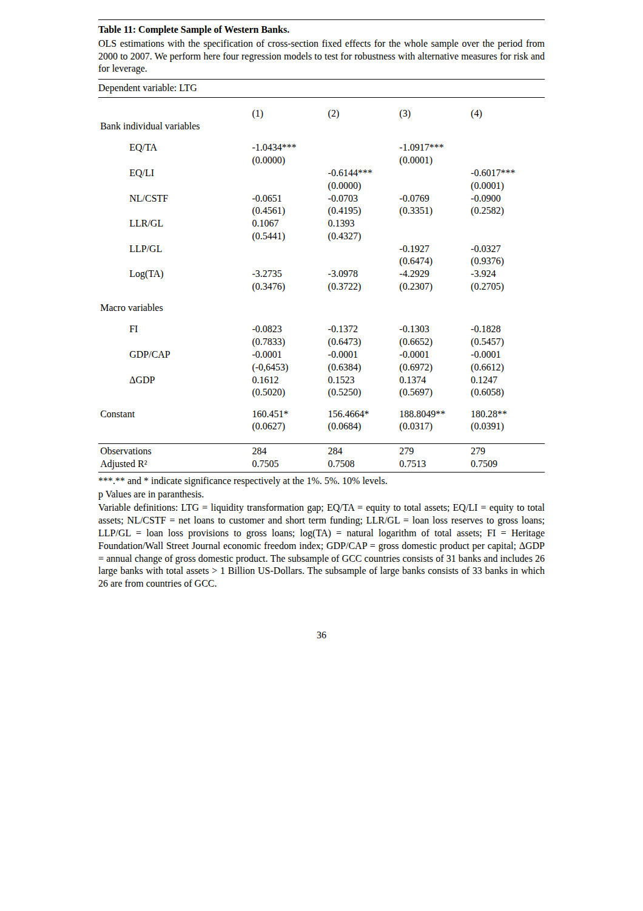Table 11: Complete Sample of Western Banks.
OLS estimations with the specification of cross-section fixed effects for the whole sample over the period from 2000 to 2007. We perform here four regression models to test for robustness with alternative measures for risk and for leverage.
Dependent variable: LTG
| | (1) | (2) | (3) | (4) |
| Bank individual variables |
| EQ/TA | -1.0434*** | | -1.0917*** | |
| | (0.0000) | | (0.0001) | |
| EQ/LI | | -0.6144*** | | -0.6017*** |
| | | (0.0000) | | (0.0001) |
| NL/CSTF | -0.0651 | -0.0703 | -0.0769 | -0.0900 |
| | (0.4561) | (0.4195) | (0.3351) | (0.2582) |
| LLR/GL | 0.1067 | 0.1393 | | |
| | (0.5441) | (0.4327) | | |
| LLP/GL | | | -0.1927 | -0.0327 |
| | | | (0.6474) | (0.9376) |
| Log(TA) | -3.2735 | -3.0978 | -4.2929 | -3.924 |
| | (0.3476) | (0.3722) | (0.2307) | (0.2705) |
| Macro variables |
| FI | -0.0823 | -0.1372 | -0.1303 | -0.1828 |
| | (0.7833) | (0.6473) | (0.6652) | (0.5457) |
| GDP/CAP | -0.0001 | -0.0001 | -0.0001 | -0.0001 |
| | (-0,6453) | (0.6384) | (0.6972) | (0.6612) |
| ΔGDP | 0.1612 | 0.1523 | 0.1374 | 0.1247 |
| | (0.5020) | (0.5250) | (0.5697) | (0.6058) |
| Constant | 160.451* | 156.4664* | 188.8049** | 180.28** |
| | (0.0627) | (0.0684) | (0.0317) | (0.0391) |
| Observations | 284 | 284 | 279 | 279 |
| Adjusted R² | 0.7505 | 0.7508 | 0.7513 | 0.7509 |
***.** and * indicate significance respectively at the 1%. 5%. 10% levels.
p Values are in paranthesis.
Variable definitions: LTG = liquidity transformation gap; EQ/TA = equity to total assets; EQ/LI = equity to total assets; NL/CSTF = net loans to customer and short term funding; LLR/GL = loan loss reserves to gross loans; LLP/GL = loan loss provisions to gross loans; log(TA) = natural logarithm of total assets; FI = Heritage Foundation/Wall Street Journal economic freedom index; GDP/CAP = gross domestic product per capital; ΔGDP = annual change of gross domestic product. The subsample of GCC countries consists of 31 banks and includes 26 large banks with total assets > 1 Billion US-Dollars. The subsample of large banks consists of 33 banks in which 26 are from countries of GCC.
36